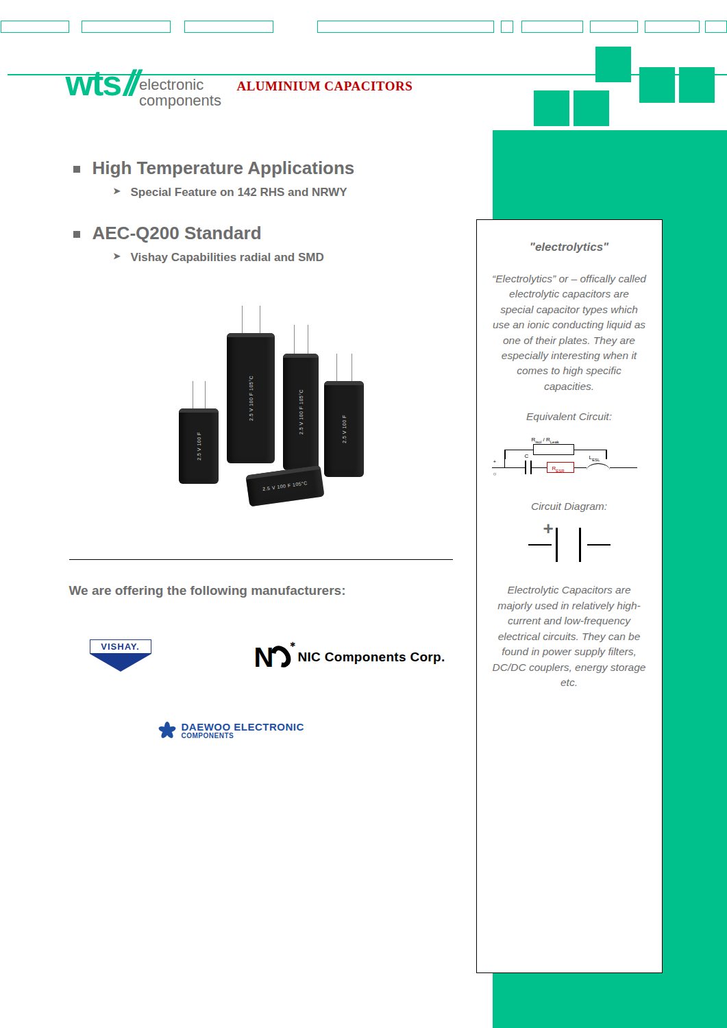wts//electronic components
ALUMINIUM CAPACITORS
"electrolytics"
“Electrolytics” or – offically called electrolytic capacitors are special capacitor types which use an ionic conducting liquid as one of their plates. They are especially interesting when it comes to high specific capacities.
Equivalent Circuit:
Risol / RLeak
C
RESR
LESL
+
○
Circuit Diagram:
+
Electrolytic Capacitors are majorly used in relatively high-current and low-frequency electrical circuits. They can be found in power supply filters, DC/DC couplers, energy storage etc.
High Temperature Applications
Special Feature on 142 RHS and NRWY
AEC-Q200 Standard
Vishay Capabilities radial and SMD
2.5 V 100 F
2.5 V 100 F 105°C
2.5 V 100 F 105°C
2.5 V 100 F
2.5 V 100 F 105°C
We are offering the following manufacturers:
VISHAY.
N ✱
NIC Components Corp.
DAEWOO ELECTRONIC
COMPONENTS